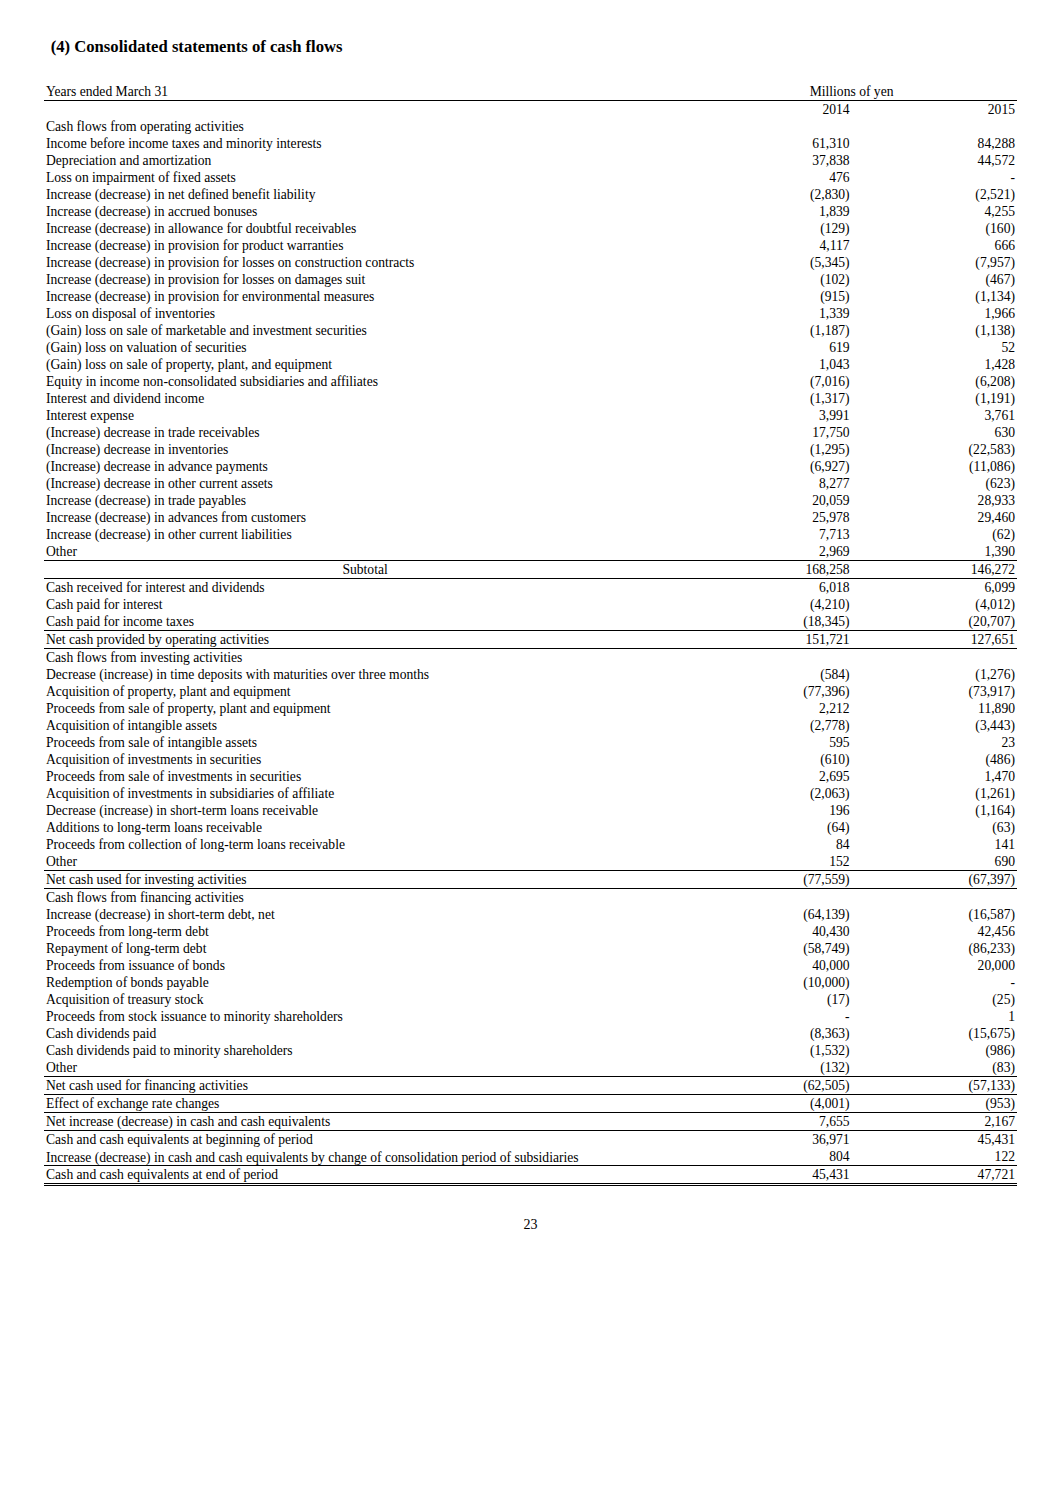(4) Consolidated statements of cash flows
| Years ended March 31 | Millions of yen |
| --- | --- |
| | 2014 | 2015 |
| Cash flows from operating activities | | |
| Income before income taxes and minority interests | 61,310 | 84,288 |
| Depreciation and amortization | 37,838 | 44,572 |
| Loss on impairment of fixed assets | 476 | - |
| Increase (decrease) in net defined benefit liability | (2,830) | (2,521) |
| Increase (decrease) in accrued bonuses | 1,839 | 4,255 |
| Increase (decrease) in allowance for doubtful receivables | (129) | (160) |
| Increase (decrease) in provision for product warranties | 4,117 | 666 |
| Increase (decrease) in provision for losses on construction contracts | (5,345) | (7,957) |
| Increase (decrease) in provision for losses on damages suit | (102) | (467) |
| Increase (decrease) in provision for environmental measures | (915) | (1,134) |
| Loss on disposal of inventories | 1,339 | 1,966 |
| (Gain) loss on sale of marketable and investment securities | (1,187) | (1,138) |
| (Gain) loss on valuation of securities | 619 | 52 |
| (Gain) loss on sale of property, plant, and equipment | 1,043 | 1,428 |
| Equity in income non-consolidated subsidiaries and affiliates | (7,016) | (6,208) |
| Interest and dividend income | (1,317) | (1,191) |
| Interest expense | 3,991 | 3,761 |
| (Increase) decrease in trade receivables | 17,750 | 630 |
| (Increase) decrease in inventories | (1,295) | (22,583) |
| (Increase) decrease in advance payments | (6,927) | (11,086) |
| (Increase) decrease in other current assets | 8,277 | (623) |
| Increase (decrease) in trade payables | 20,059 | 28,933 |
| Increase (decrease) in advances from customers | 25,978 | 29,460 |
| Increase (decrease) in other current liabilities | 7,713 | (62) |
| Other | 2,969 | 1,390 |
| Subtotal | 168,258 | 146,272 |
| Cash received for interest and dividends | 6,018 | 6,099 |
| Cash paid for interest | (4,210) | (4,012) |
| Cash paid for income taxes | (18,345) | (20,707) |
| Net cash provided by operating activities | 151,721 | 127,651 |
| Cash flows from investing activities | | |
| Decrease (increase) in time deposits with maturities over three months | (584) | (1,276) |
| Acquisition of property, plant and equipment | (77,396) | (73,917) |
| Proceeds from sale of property, plant and equipment | 2,212 | 11,890 |
| Acquisition of intangible assets | (2,778) | (3,443) |
| Proceeds from sale of intangible assets | 595 | 23 |
| Acquisition of investments in securities | (610) | (486) |
| Proceeds from sale of investments in securities | 2,695 | 1,470 |
| Acquisition of investments in subsidiaries of affiliate | (2,063) | (1,261) |
| Decrease (increase) in short-term loans receivable | 196 | (1,164) |
| Additions to long-term loans receivable | (64) | (63) |
| Proceeds from collection of long-term loans receivable | 84 | 141 |
| Other | 152 | 690 |
| Net cash used for investing activities | (77,559) | (67,397) |
| Cash flows from financing activities | | |
| Increase (decrease) in short-term debt, net | (64,139) | (16,587) |
| Proceeds from long-term debt | 40,430 | 42,456 |
| Repayment of long-term debt | (58,749) | (86,233) |
| Proceeds from issuance of bonds | 40,000 | 20,000 |
| Redemption of bonds payable | (10,000) | - |
| Acquisition of treasury stock | (17) | (25) |
| Proceeds from stock issuance to minority shareholders | - | 1 |
| Cash dividends paid | (8,363) | (15,675) |
| Cash dividends paid to minority shareholders | (1,532) | (986) |
| Other | (132) | (83) |
| Net cash used for financing activities | (62,505) | (57,133) |
| Effect of exchange rate changes | (4,001) | (953) |
| Net increase (decrease) in cash and cash equivalents | 7,655 | 2,167 |
| Cash and cash equivalents at beginning of period | 36,971 | 45,431 |
| Increase (decrease) in cash and cash equivalents by change of consolidation period of subsidiaries | 804 | 122 |
| Cash and cash equivalents at end of period | 45,431 | 47,721 |
23